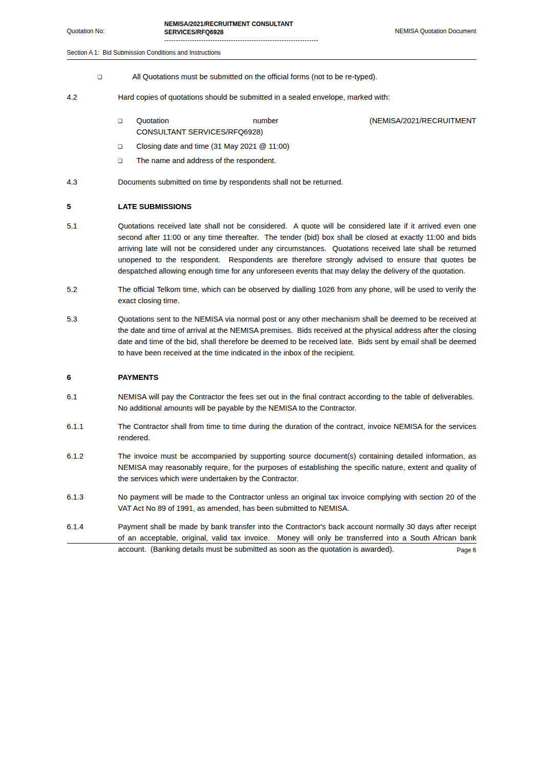Quotation No:
NEMISA/2021/RECRUITMENT CONSULTANT
SERVICES/RFQ6928 -------------------------------------------------------------------
NEMISA Quotation Document
Section A 1: Bid Submission Conditions and Instructions
❑All Quotations must be submitted on the official forms (not to be re-typed).
4.2
Hard copies of quotations should be submitted in a sealed envelope, marked with:
❑ Quotation number (NEMISA/2021/RECRUITMENT CONSULTANT SERVICES/RFQ6928)
❑Closing date and time (31 May 2021 @ 11:00)
❑The name and address of the respondent.
4.3
Documents submitted on time by respondents shall not be returned.
5
Late Submissions
5.1
Quotations received late shall not be considered. A quote will be considered late if it arrived even one second after 11:00 or any time thereafter. The tender (bid) box shall be closed at exactly 11:00 and bids arriving late will not be considered under any circumstances. Quotations received late shall be returned unopened to the respondent. Respondents are therefore strongly advised to ensure that quotes be despatched allowing enough time for any unforeseen events that may delay the delivery of the quotation.
5.2
The official Telkom time, which can be observed by dialling 1026 from any phone, will be used to verify the exact closing time.
5.3
Quotations sent to the NEMISA via normal post or any other mechanism shall be deemed to be received at the date and time of arrival at the NEMISA premises. Bids received at the physical address after the closing date and time of the bid, shall therefore be deemed to be received late. Bids sent by email shall be deemed to have been received at the time indicated in the inbox of the recipient.
6
Payments
6.1
NEMISA will pay the Contractor the fees set out in the final contract according to the table of deliverables. No additional amounts will be payable by the NEMISA to the Contractor.
6.1.1
The Contractor shall from time to time during the duration of the contract, invoice NEMISA for the services rendered.
6.1.2
The invoice must be accompanied by supporting source document(s) containing detailed information, as NEMISA may reasonably require, for the purposes of establishing the specific nature, extent and quality of the services which were undertaken by the Contractor.
6.1.3
No payment will be made to the Contractor unless an original tax invoice complying with section 20 of the VAT Act No 89 of 1991, as amended, has been submitted to NEMISA.
6.1.4
Payment shall be made by bank transfer into the Contractor's back account normally 30 days after receipt of an acceptable, original, valid tax invoice. Money will only be transferred into a South African bank account. (Banking details must be submitted as soon as the quotation is awarded).
Page 6